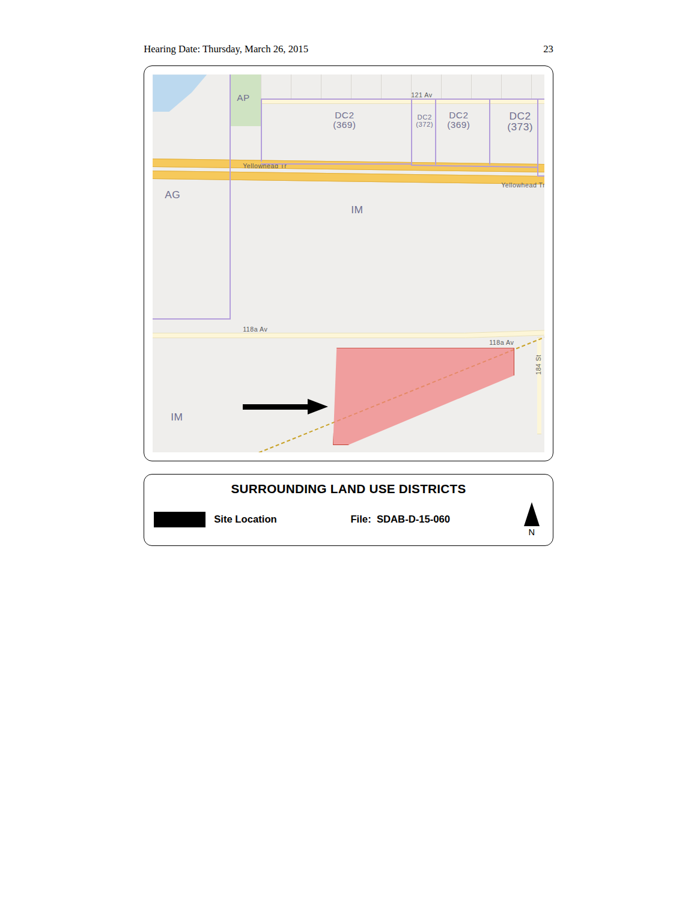Hearing Date: Thursday, March 26, 2015
23
121 Av
Yellowhead Tr
Yellowhead Tr
184 St
118a Av
118a Av
184 St
118 Av
186 St
116 Av
184 St
114 Av
AP
IM
DC2
(369)
DC2
(372)
DC2
(369)
DC2
(373)
AG
IM
IM
IM
IL
IM
IM
IM
IM
AGI
AJ
AJ
PU
SURROUNDING LAND USE DISTRICTS
Site Location
File: SDAB-D-15-060
N